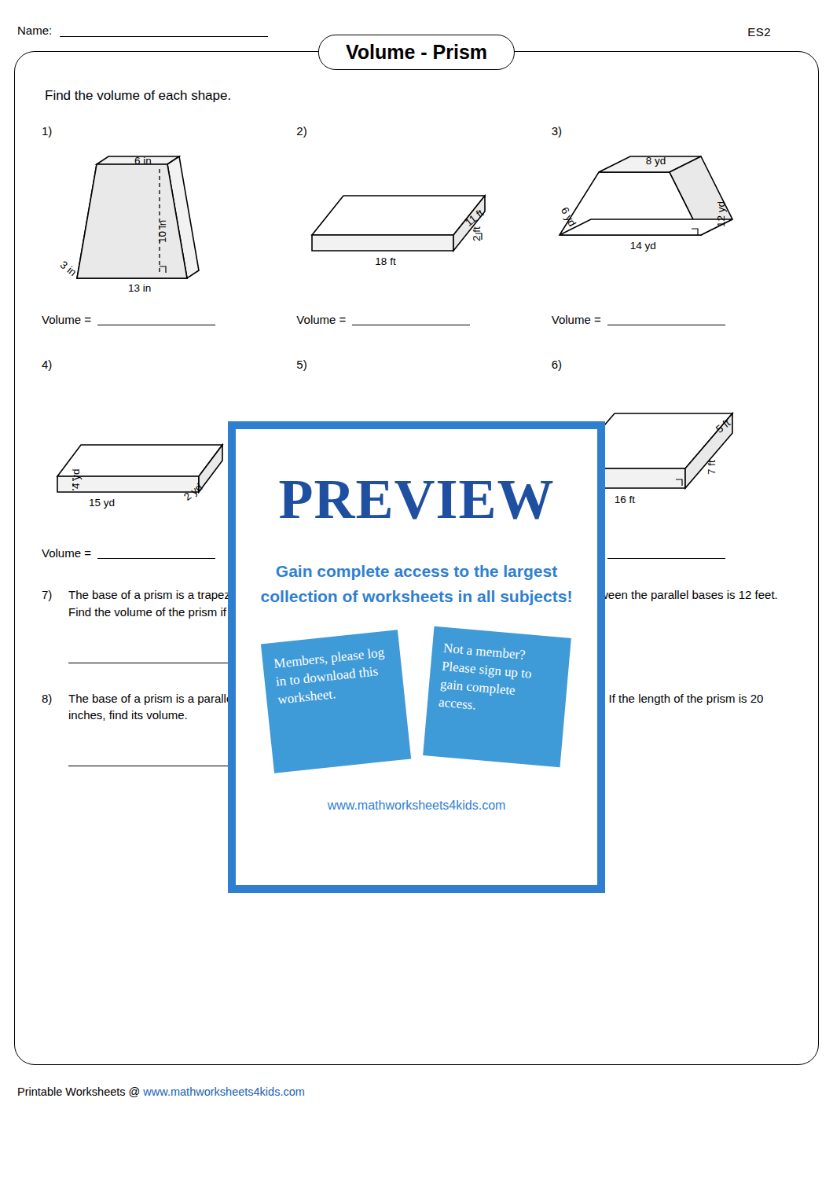Name:
Volume - Prism
ES2
Find the volume of each shape.
1)
6 in 10 in 13 in 3 in
Volume =
2)
11 ft 2 ft 18 ft
Volume =
3)
8 yd 12 yd 14 yd 6 yd
Volume =
4)
4 yd 15 yd 2 yd
Volume =
5)
Volume =
6)
5 ft 7 ft 16 ft
Volume =
7)
The base of a prism is a trapezoid whose parallel sides measure 10 feet and 14 feet. The distance between the parallel bases is 12 feet. Find the volume of the prism if its length is 9 feet.
8)
The base of a prism is a parallelogram whose base and height are 17 inches and 8 inches respectively. If the length of the prism is 20 inches, find its volume.
PREVIEW
Gain complete access to the largest collection of worksheets in all subjects!
Members, please log in to download this worksheet.
Not a member? Please sign up to gain complete access.
www.mathworksheets4kids.com
Printable Worksheets @ www.mathworksheets4kids.com